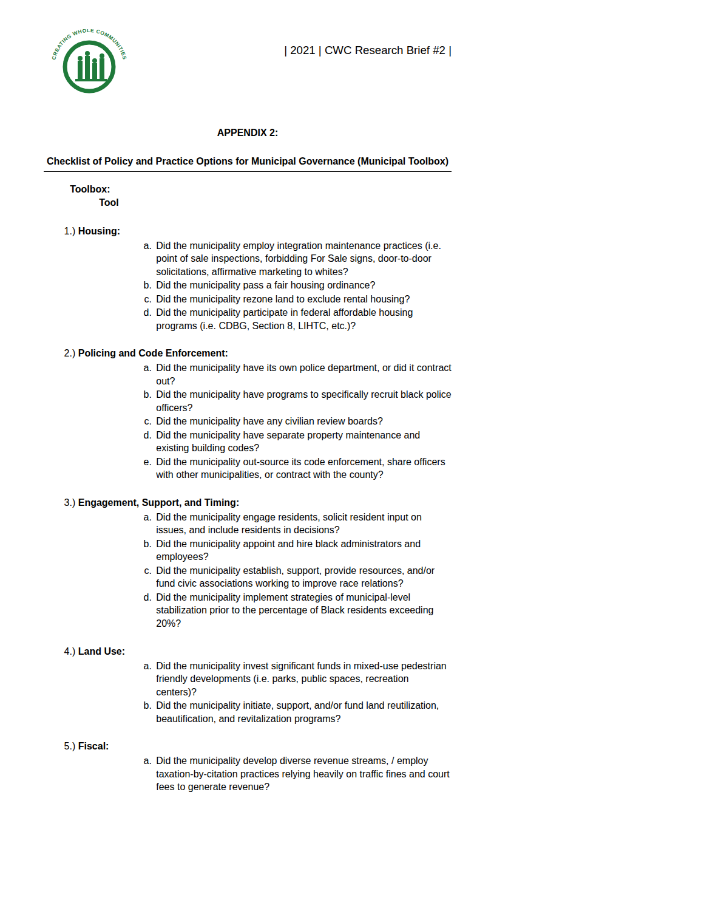CREATING WHOLE COMMUNITIES
| 2021 | CWC Research Brief #2 |
APPENDIX 2:
Checklist of Policy and Practice Options for Municipal Governance (Municipal Toolbox)
Toolbox: Tool
1.) Housing:
Did the municipality employ integration maintenance practices (i.e. point of sale inspections, forbidding For Sale signs, door-to-door solicitations, affirmative marketing to whites?
Did the municipality pass a fair housing ordinance?
Did the municipality rezone land to exclude rental housing?
Did the municipality participate in federal affordable housing programs (i.e. CDBG, Section 8, LIHTC, etc.)?
2.) Policing and Code Enforcement:
Did the municipality have its own police department, or did it contract out?
Did the municipality have programs to specifically recruit black police officers?
Did the municipality have any civilian review boards?
Did the municipality have separate property maintenance and existing building codes?
Did the municipality out-source its code enforcement, share officers with other municipalities, or contract with the county?
3.) Engagement, Support, and Timing:
Did the municipality engage residents, solicit resident input on issues, and include residents in decisions?
Did the municipality appoint and hire black administrators and employees?
Did the municipality establish, support, provide resources, and/or fund civic associations working to improve race relations?
Did the municipality implement strategies of municipal-level stabilization prior to the percentage of Black residents exceeding 20%?
4.) Land Use:
Did the municipality invest significant funds in mixed-use pedestrian friendly developments (i.e. parks, public spaces, recreation centers)?
Did the municipality initiate, support, and/or fund land reutilization, beautification, and revitalization programs?
5.) Fiscal:
Did the municipality develop diverse revenue streams, / employ taxation-by-citation practices relying heavily on traffic fines and court fees to generate revenue?